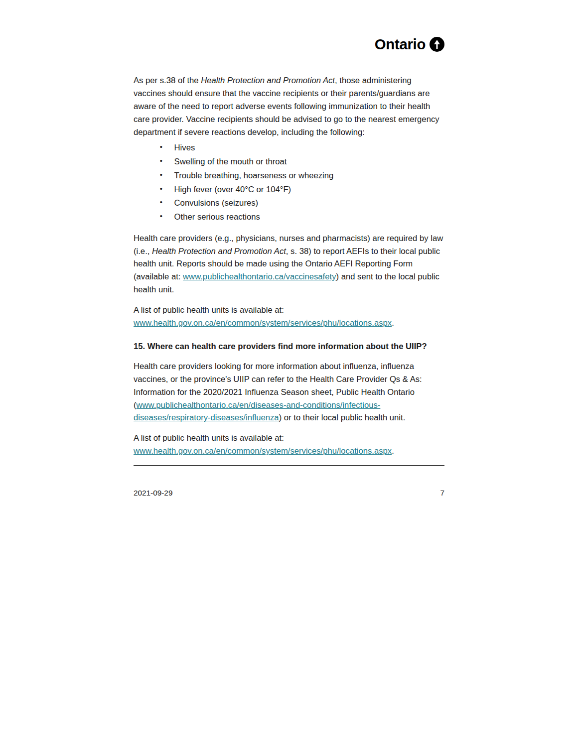Ontario
As per s.38 of the Health Protection and Promotion Act, those administering vaccines should ensure that the vaccine recipients or their parents/guardians are aware of the need to report adverse events following immunization to their health care provider. Vaccine recipients should be advised to go to the nearest emergency department if severe reactions develop, including the following:
Hives
Swelling of the mouth or throat
Trouble breathing, hoarseness or wheezing
High fever (over 40°C or 104°F)
Convulsions (seizures)
Other serious reactions
Health care providers (e.g., physicians, nurses and pharmacists) are required by law (i.e., Health Protection and Promotion Act, s. 38) to report AEFIs to their local public health unit. Reports should be made using the Ontario AEFI Reporting Form (available at: www.publichealthontario.ca/vaccinesafety) and sent to the local public health unit.
A list of public health units is available at:
www.health.gov.on.ca/en/common/system/services/phu/locations.aspx.
15. Where can health care providers find more information about the UIIP?
Health care providers looking for more information about influenza, influenza vaccines, or the province's UIIP can refer to the Health Care Provider Qs & As: Information for the 2020/2021 Influenza Season sheet, Public Health Ontario (www.publichealthontario.ca/en/diseases-and-conditions/infectious-diseases/respiratory-diseases/influenza) or to their local public health unit.
A list of public health units is available at:
www.health.gov.on.ca/en/common/system/services/phu/locations.aspx.
2021-09-29 7